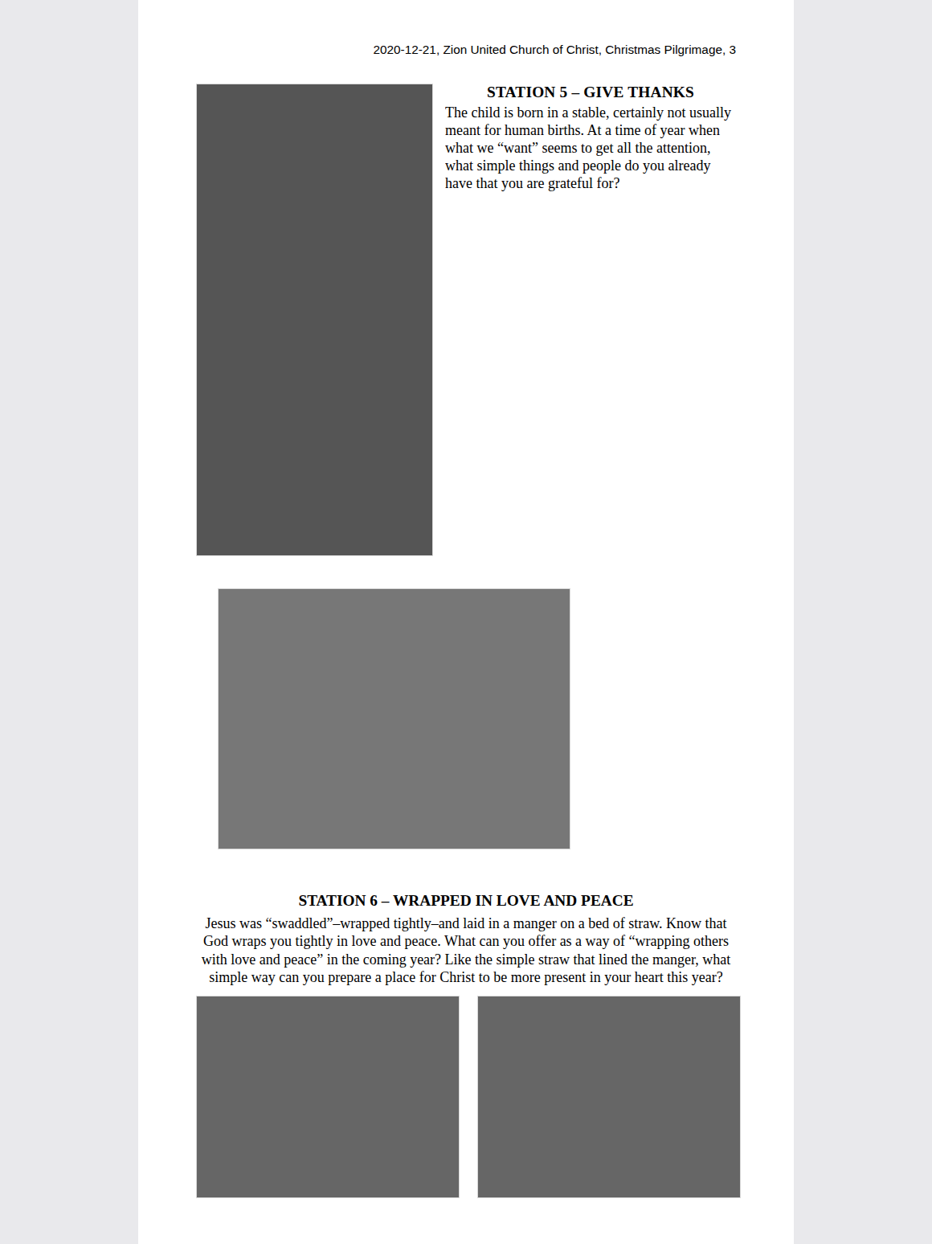2020-12-21, Zion United Church of Christ, Christmas Pilgrimage, 3
STATION 5 – GIVE THANKS
The child is born in a stable, certainly not usually meant for human births. At a time of year when what we “want” seems to get all the attention, what simple things and people do you already have that you are grateful for?
STATION 6 – WRAPPED IN LOVE AND PEACE
Jesus was “swaddled”–wrapped tightly–and laid in a manger on a bed of straw. Know that God wraps you tightly in love and peace. What can you offer as a way of “wrapping others with love and peace” in the coming year? Like the simple straw that lined the manger, what simple way can you prepare a place for Christ to be more present in your heart this year?